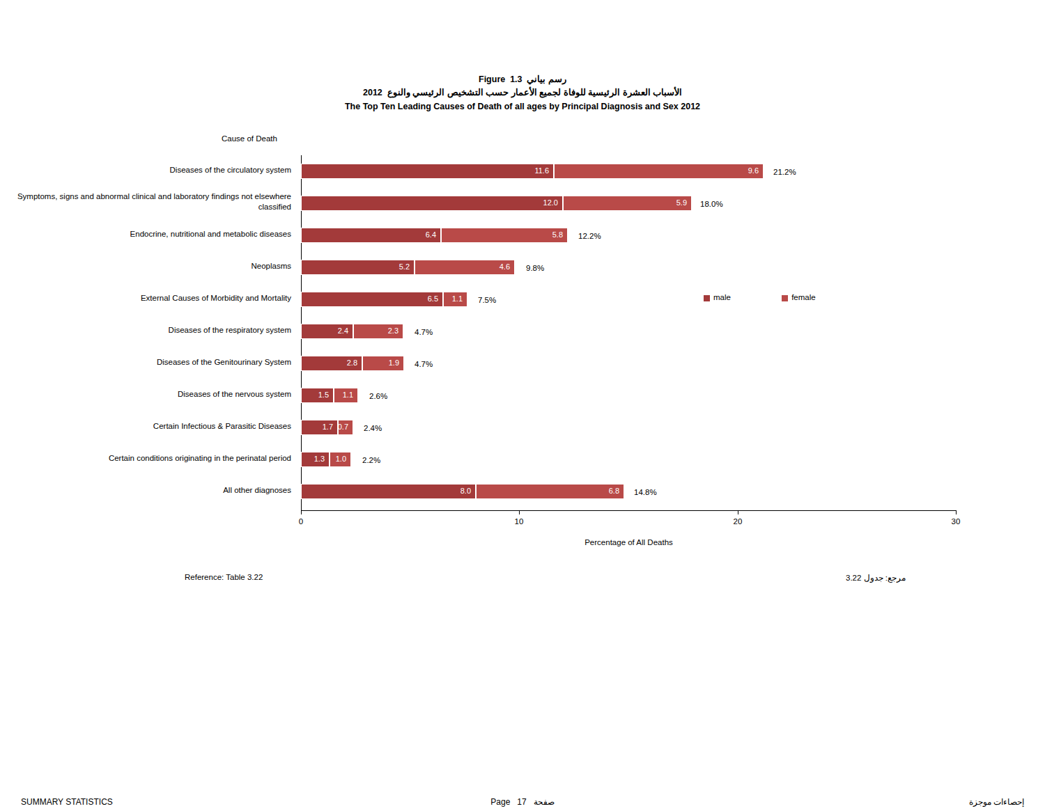Figure 1.3 رسم بياني
الأسباب العشرة الرئيسية للوفاة لجميع الأعمار حسب التشخيص الرئيسي والنوع 2012
The Top Ten Leading Causes of Death of all ages by Principal Diagnosis and Sex 2012
Cause of Death
0
10
20
30
Diseases of the circulatory system
11.6
9.6
21.2%
Symptoms, signs and abnormal clinical and laboratory findings not elsewhere classified
12.0
5.9
18.0%
Endocrine, nutritional and metabolic diseases
6.4
5.8
12.2%
Neoplasms
5.2
4.6
9.8%
External Causes of Morbidity and Mortality
6.5
1.1
7.5%
Diseases of the respiratory system
2.4
2.3
4.7%
Diseases of the Genitourinary System
2.8
1.9
4.7%
Diseases of the nervous system
1.5
1.1
2.6%
Certain Infectious & Parasitic Diseases
1.7
0.7
2.4%
Certain conditions originating in the perinatal period
1.3
1.0
2.2%
All other diagnoses
8.0
6.8
14.8%
male female
Percentage of All Deaths
Reference: Table 3.22
مرجع: جدول 3.22
SUMMARY STATISTICS
Page 17 صفحة
إحصاءات موجزة